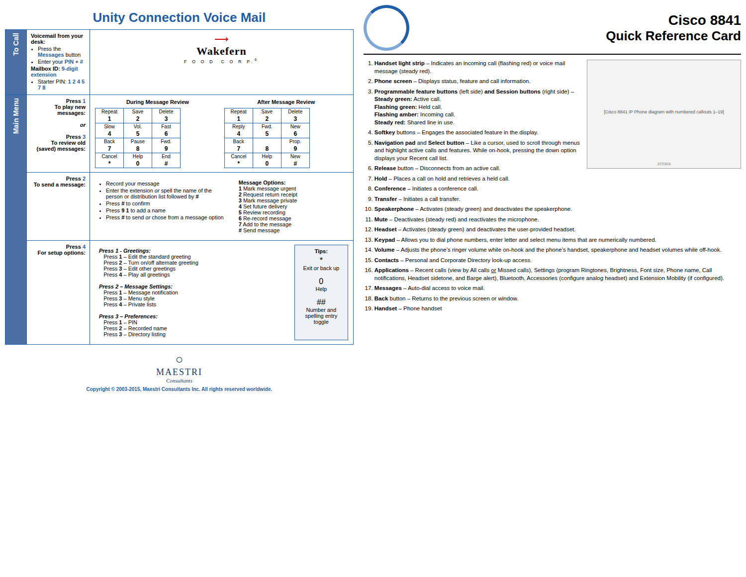Unity Connection Voice Mail
| To Call | Voicemail from your desk: Press the Messages button Enter your PIN + # Mailbox ID: 9-digit extension Starter PIN: 1 2 4 5 7 8 | ⟶ Wakefern F O O D C O R P. ® |
| Main Menu | Press 1 To play new messages: or Press 3 To review old (saved) messages: | / During Message Review / Repeat / Save / Delete / / 1 / 2 / 3 / / Slow / Vol. / Fast / / 4 / 5 / 6 / / Back / Pause / Fwd. / / 7 / 8 / 9 / / Cancel / Help / End / / * / 0 / # / / After Message Review / Repeat / Save / Delete / / 1 / 2 / 3 / / Reply / Fwd. / New / / 4 / 5 / 6 / / Back / / Prop. / / 7 / 8 / 9 / / Cancel / Help / New / / * / 0 / # / / |
| Press 2 To send a message: | / Record your message Enter the extension or spell the name of the person or distribution list followed by # Press # to confirm Press 9 1 to add a name Press # to send or chose from a message option / Message Options: 1 Mark message urgent 2 Request return receipt 3 Mark message private 4 Set future delivery 5 Review recording 6 Re-record message 7 Add to the message # Send message / |
| Press 4 For setup options: | / Press 1 - Greetings: Press 1 – Edit the standard greeting Press 2 – Turn on/off alternate greeting Press 3 – Edit other greetings Press 4 – Play all greetings Press 2 – Message Settings: Press 1 – Message notification Press 3 – Menu style Press 4 – Private lists Press 3 – Preferences: Press 1 – PIN Press 2 – Recorded name Press 3 – Directory listing / Tips: * Exit or back up 0 Help ## Number and spelling entry toggle / |
○
MAESTRI
Consultants
Copyright © 2003-2015, Maestri Consultants Inc. All rights reserved worldwide.
Cisco 8841
Quick Reference Card
[Cisco 8841 IP Phone diagram with numbered callouts 1–19]
372303
Handset light strip – Indicates an incoming call (flashing red) or voice mail message (steady red).
Phone screen – Displays status, feature and call information.
Programmable feature buttons (left side) and Session buttons (right side) –
Steady green: Active call.
Flashing green: Held call.
Flashing amber: Incoming call.
Steady red: Shared line in use.
Softkey buttons – Engages the associated feature in the display.
Navigation pad and Select button – Like a cursor, used to scroll through menus and highlight active calls and features. While on-hook, pressing the down option displays your Recent call list.
Release button – Disconnects from an active call.
Hold – Places a call on hold and retrieves a held call.
Conference – Initiates a conference call.
Transfer – Initiates a call transfer.
Speakerphone – Activates (steady green) and deactivates the speakerphone.
Mute – Deactivates (steady red) and reactivates the microphone.
Headset – Activates (steady green) and deactivates the user-provided headset.
Keypad – Allows you to dial phone numbers, enter letter and select menu items that are numerically numbered.
Volume – Adjusts the phone’s ringer volume while on-hook and the phone’s handset, speakerphone and headset volumes while off-hook.
Contacts – Personal and Corporate Directory look-up access.
Applications – Recent calls (view by All calls or Missed calls), Settings (program Ringtones, Brightness, Font size, Phone name, Call notifications, Headset sidetone, and Barge alert), Bluetooth, Accessories (configure analog headset) and Extension Mobility (if configured).
Messages – Auto-dial access to voice mail.
Back button – Returns to the previous screen or window.
Handset – Phone handset